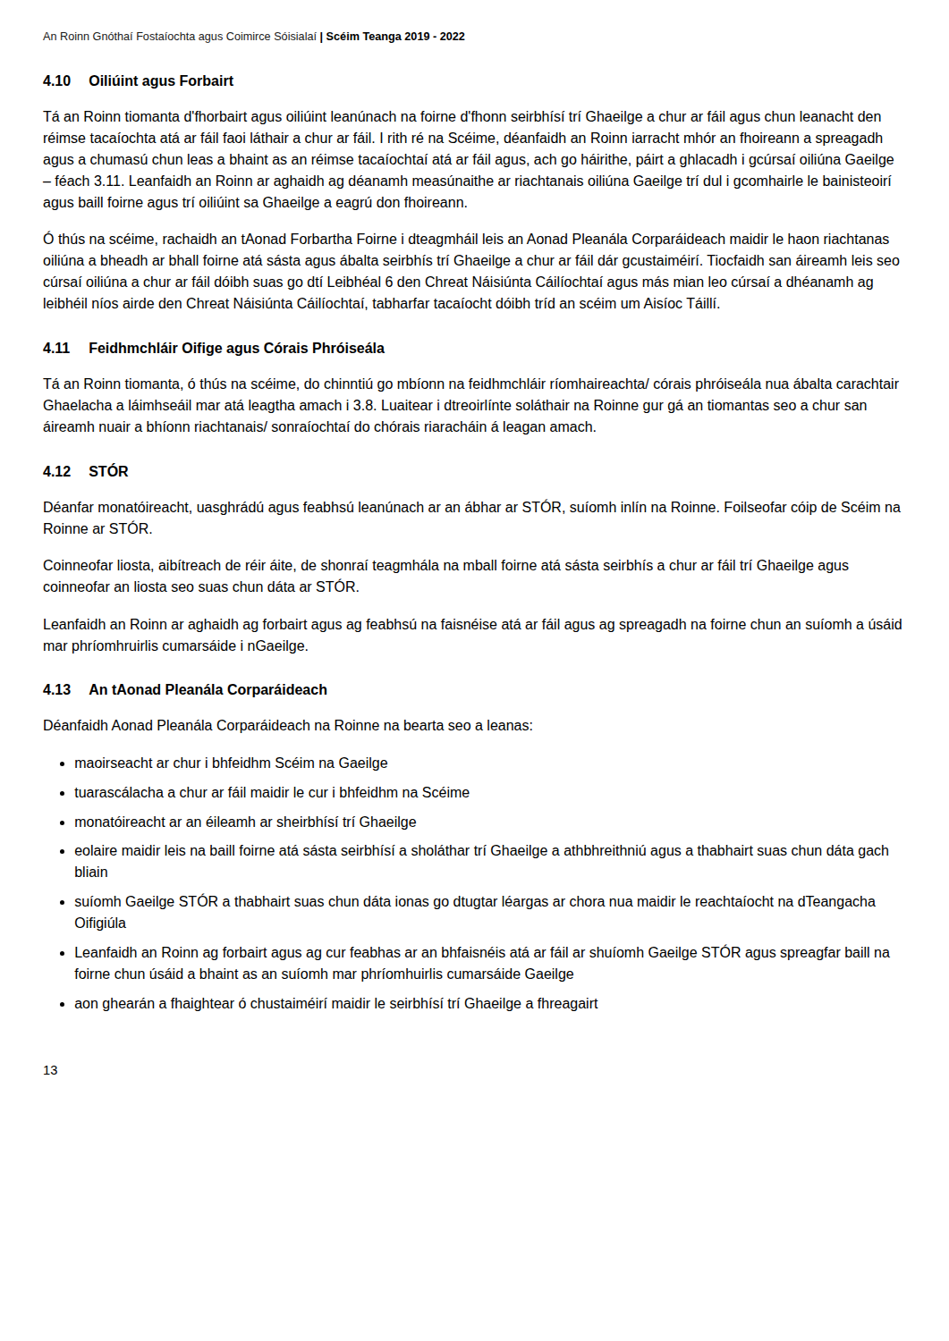An Roinn Gnóthaí Fostaíochta agus Coimirce Sóisialaí | Scéim Teanga 2019 - 2022
4.10 Oiliúint agus Forbairt
Tá an Roinn tiomanta d'fhorbairt agus oiliúint leanúnach na foirne d'fhonn seirbhísí trí Ghaeilge a chur ar fáil agus chun leanacht den réimse tacaíochta atá ar fáil faoi láthair a chur ar fáil. I rith ré na Scéime, déanfaidh an Roinn iarracht mhór an fhoireann a spreagadh agus a chumasú chun leas a bhaint as an réimse tacaíochtaí atá ar fáil agus, ach go háirithe, páirt a ghlacadh i gcúrsaí oiliúna Gaeilge – féach 3.11. Leanfaidh an Roinn ar aghaidh ag déanamh measúnaithe ar riachtanais oiliúna Gaeilge trí dul i gcomhairle le bainisteoirí agus baill foirne agus trí oiliúint sa Ghaeilge a eagrú don fhoireann.
Ó thús na scéime, rachaidh an tAonad Forbartha Foirne i dteagmháil leis an Aonad Pleanála Corparáideach maidir le haon riachtanas oiliúna a bheadh ar bhall foirne atá sásta agus ábalta seirbhís trí Ghaeilge a chur ar fáil dár gcustaiméirí. Tiocfaidh san áireamh leis seo cúrsaí oiliúna a chur ar fáil dóibh suas go dtí Leibhéal 6 den Chreat Náisiúnta Cáilíochtaí agus más mian leo cúrsaí a dhéanamh ag leibhéil níos airde den Chreat Náisiúnta Cáilíochtaí, tabharfar tacaíocht dóibh tríd an scéim um Aisíoc Táillí.
4.11 Feidhmchláir Oifige agus Córais Phróiseála
Tá an Roinn tiomanta, ó thús na scéime, do chinntiú go mbíonn na feidhmchláir ríomhaireachta/ córais phróiseála nua ábalta carachtair Ghaelacha a láimhseáil mar atá leagtha amach i 3.8. Luaitear i dtreoirlínte soláthair na Roinne gur gá an tiomantas seo a chur san áireamh nuair a bhíonn riachtanais/ sonraíochtaí do chórais riaracháin á leagan amach.
4.12 STÓR
Déanfar monatóireacht, uasghrádú agus feabhsú leanúnach ar an ábhar ar STÓR, suíomh inlín na Roinne. Foilseofar cóip de Scéim na Roinne ar STÓR.
Coinneofar liosta, aibítreach de réir áite, de shonraí teagmhála na mball foirne atá sásta seirbhís a chur ar fáil trí Ghaeilge agus coinneofar an liosta seo suas chun dáta ar STÓR.
Leanfaidh an Roinn ar aghaidh ag forbairt agus ag feabhsú na faisnéise atá ar fáil agus ag spreagadh na foirne chun an suíomh a úsáid mar phríomhruirlis cumarsáide i nGaeilge.
4.13 An tAonad Pleanála Corparáideach
Déanfaidh Aonad Pleanála Corparáideach na Roinne na bearta seo a leanas:
maoirseacht ar chur i bhfeidhm Scéim na Gaeilge
tuarascálacha a chur ar fáil maidir le cur i bhfeidhm na Scéime
monatóireacht ar an éileamh ar sheirbhísí trí Ghaeilge
eolaire maidir leis na baill foirne atá sásta seirbhísí a sholáthar trí Ghaeilge a athbhreithniú agus a thabhairt suas chun dáta gach bliain
suíomh Gaeilge STÓR a thabhairt suas chun dáta ionas go dtugtar léargas ar chora nua maidir le reachtaíocht na dTeangacha Oifigiúla
Leanfaidh an Roinn ag forbairt agus ag cur feabhas ar an bhfaisnéis atá ar fáil ar shuíomh Gaeilge STÓR agus spreagfar baill na foirne chun úsáid a bhaint as an suíomh mar phríomhuirlis cumarsáide Gaeilge
aon ghearán a fhaightear ó chustaiméirí maidir le seirbhísí trí Ghaeilge a fhreagairt
13